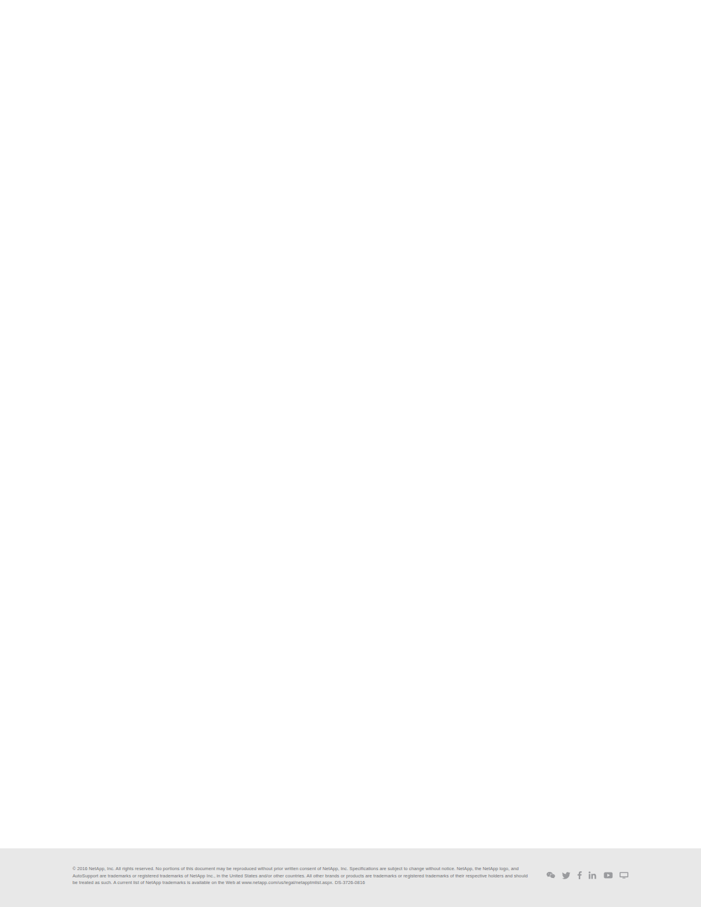© 2016 NetApp, Inc. All rights reserved. No portions of this document may be reproduced without prior written consent of NetApp, Inc. Specifications are subject to change without notice. NetApp, the NetApp logo, and AutoSupport are trademarks or registered trademarks of NetApp Inc., in the United States and/or other countries. All other brands or products are trademarks or registered trademarks of their respective holders and should be treated as such. A current list of NetApp trademarks is available on the Web at www.netapp.com/us/legal/netapptmlist.aspx. DS-3726-0816